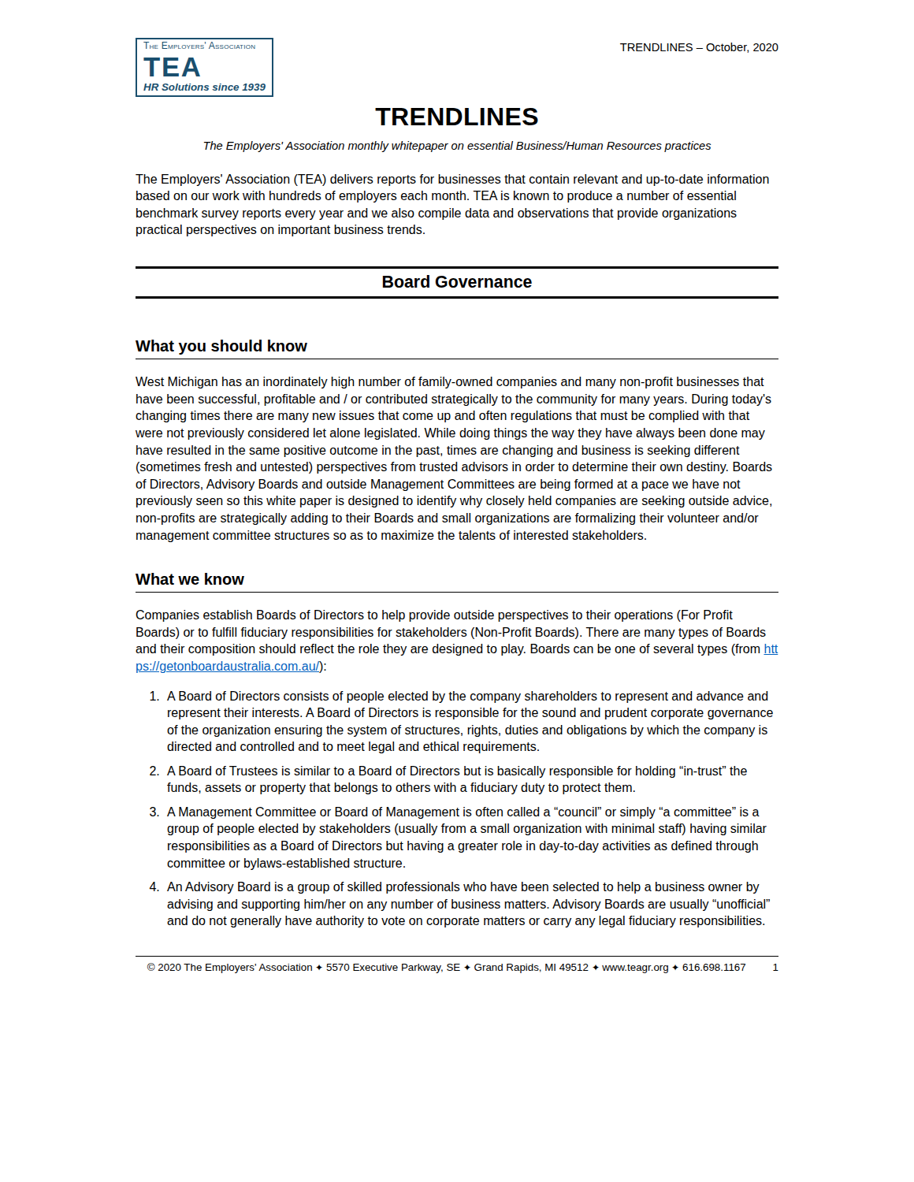The Employers' Association TEA HR Solutions since 1939
TRENDLINES – October, 2020
TRENDLINES
The Employers' Association monthly whitepaper on essential Business/Human Resources practices
The Employers' Association (TEA) delivers reports for businesses that contain relevant and up-to-date information based on our work with hundreds of employers each month. TEA is known to produce a number of essential benchmark survey reports every year and we also compile data and observations that provide organizations practical perspectives on important business trends.
Board Governance
What you should know
West Michigan has an inordinately high number of family-owned companies and many non-profit businesses that have been successful, profitable and / or contributed strategically to the community for many years. During today's changing times there are many new issues that come up and often regulations that must be complied with that were not previously considered let alone legislated. While doing things the way they have always been done may have resulted in the same positive outcome in the past, times are changing and business is seeking different (sometimes fresh and untested) perspectives from trusted advisors in order to determine their own destiny. Boards of Directors, Advisory Boards and outside Management Committees are being formed at a pace we have not previously seen so this white paper is designed to identify why closely held companies are seeking outside advice, non-profits are strategically adding to their Boards and small organizations are formalizing their volunteer and/or management committee structures so as to maximize the talents of interested stakeholders.
What we know
Companies establish Boards of Directors to help provide outside perspectives to their operations (For Profit Boards) or to fulfill fiduciary responsibilities for stakeholders (Non-Profit Boards). There are many types of Boards and their composition should reflect the role they are designed to play. Boards can be one of several types (from https://getonboardaustralia.com.au/):
A Board of Directors consists of people elected by the company shareholders to represent and advance and represent their interests. A Board of Directors is responsible for the sound and prudent corporate governance of the organization ensuring the system of structures, rights, duties and obligations by which the company is directed and controlled and to meet legal and ethical requirements.
A Board of Trustees is similar to a Board of Directors but is basically responsible for holding “in-trust” the funds, assets or property that belongs to others with a fiduciary duty to protect them.
A Management Committee or Board of Management is often called a “council” or simply “a committee” is a group of people elected by stakeholders (usually from a small organization with minimal staff) having similar responsibilities as a Board of Directors but having a greater role in day-to-day activities as defined through committee or bylaws-established structure.
An Advisory Board is a group of skilled professionals who have been selected to help a business owner by advising and supporting him/her on any number of business matters. Advisory Boards are usually “unofficial” and do not generally have authority to vote on corporate matters or carry any legal fiduciary responsibilities.
© 2020 The Employers' Association ✦ 5570 Executive Parkway, SE ✦ Grand Rapids, MI 49512 ✦ www.teagr.org ✦ 616.698.1167
1